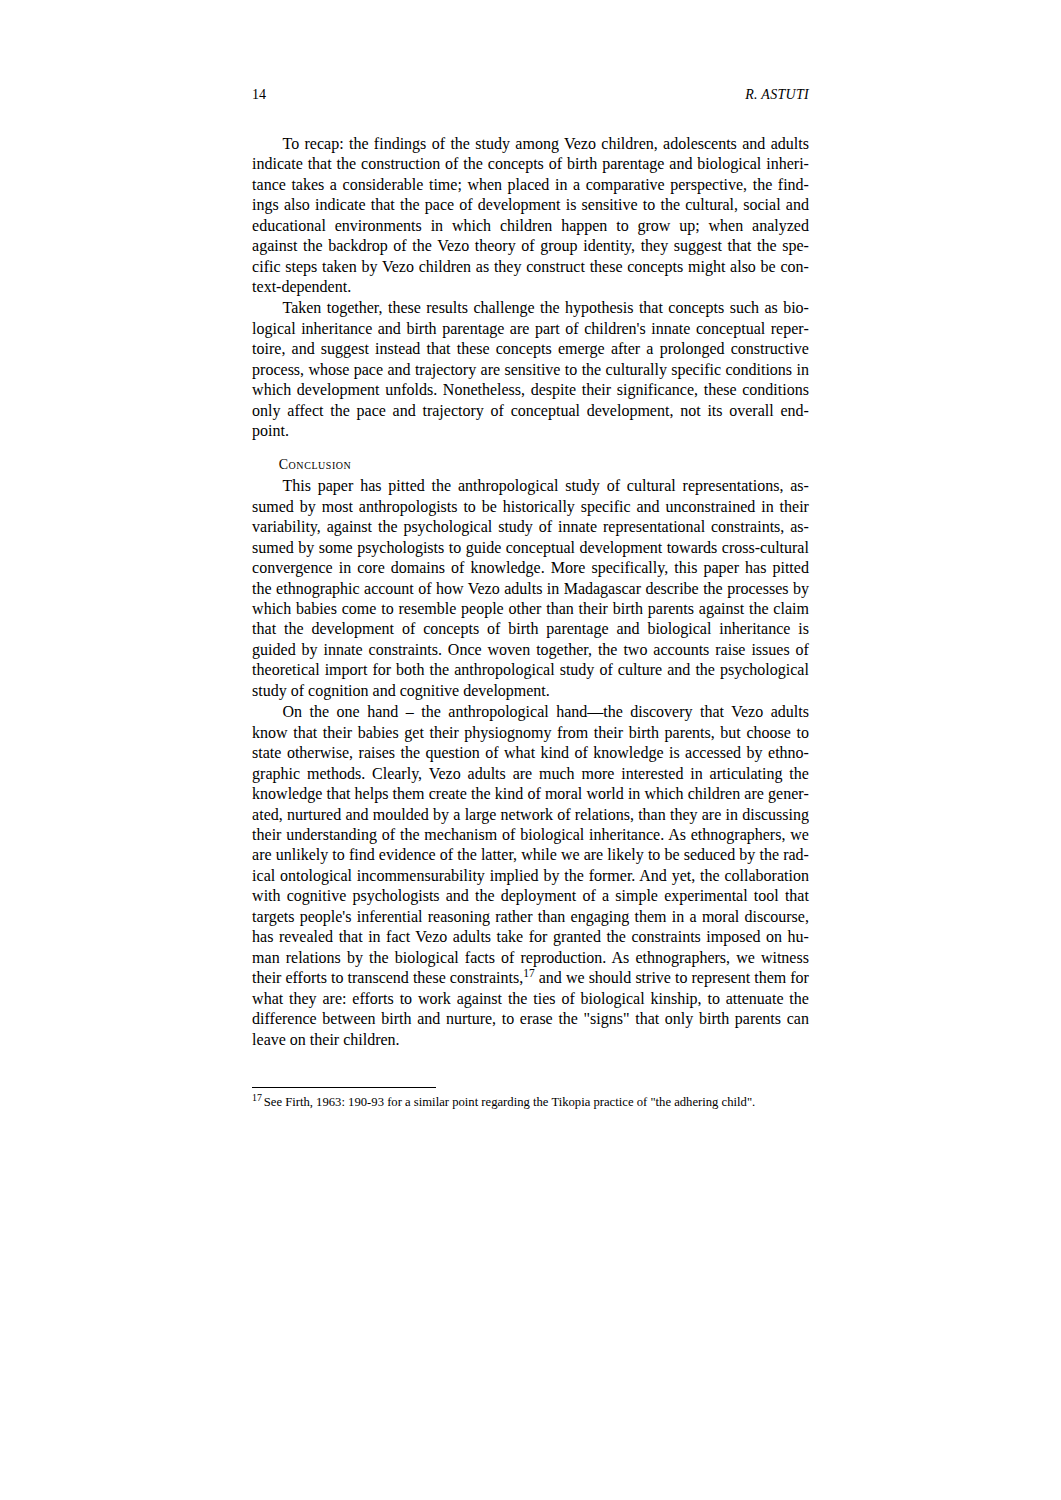14 R. ASTUTI
To recap: the findings of the study among Vezo children, adolescents and adults indicate that the construction of the concepts of birth parentage and biological inheritance takes a considerable time; when placed in a comparative perspective, the findings also indicate that the pace of development is sensitive to the cultural, social and educational environments in which children happen to grow up; when analyzed against the backdrop of the Vezo theory of group identity, they suggest that the specific steps taken by Vezo children as they construct these concepts might also be context-dependent.
Taken together, these results challenge the hypothesis that concepts such as biological inheritance and birth parentage are part of children's innate conceptual repertoire, and suggest instead that these concepts emerge after a prolonged constructive process, whose pace and trajectory are sensitive to the culturally specific conditions in which development unfolds. Nonetheless, despite their significance, these conditions only affect the pace and trajectory of conceptual development, not its overall end-point.
Conclusion
This paper has pitted the anthropological study of cultural representations, assumed by most anthropologists to be historically specific and unconstrained in their variability, against the psychological study of innate representational constraints, assumed by some psychologists to guide conceptual development towards cross-cultural convergence in core domains of knowledge. More specifically, this paper has pitted the ethnographic account of how Vezo adults in Madagascar describe the processes by which babies come to resemble people other than their birth parents against the claim that the development of concepts of birth parentage and biological inheritance is guided by innate constraints. Once woven together, the two accounts raise issues of theoretical import for both the anthropological study of culture and the psychological study of cognition and cognitive development.
On the one hand – the anthropological hand—the discovery that Vezo adults know that their babies get their physiognomy from their birth parents, but choose to state otherwise, raises the question of what kind of knowledge is accessed by ethnographic methods. Clearly, Vezo adults are much more interested in articulating the knowledge that helps them create the kind of moral world in which children are generated, nurtured and moulded by a large network of relations, than they are in discussing their understanding of the mechanism of biological inheritance. As ethnographers, we are unlikely to find evidence of the latter, while we are likely to be seduced by the radical ontological incommensurability implied by the former. And yet, the collaboration with cognitive psychologists and the deployment of a simple experimental tool that targets people's inferential reasoning rather than engaging them in a moral discourse, has revealed that in fact Vezo adults take for granted the constraints imposed on human relations by the biological facts of reproduction. As ethnographers, we witness their efforts to transcend these constraints,17 and we should strive to represent them for what they are: efforts to work against the ties of biological kinship, to attenuate the difference between birth and nurture, to erase the "signs" that only birth parents can leave on their children.
17 See Firth, 1963: 190-93 for a similar point regarding the Tikopia practice of "the adhering child".